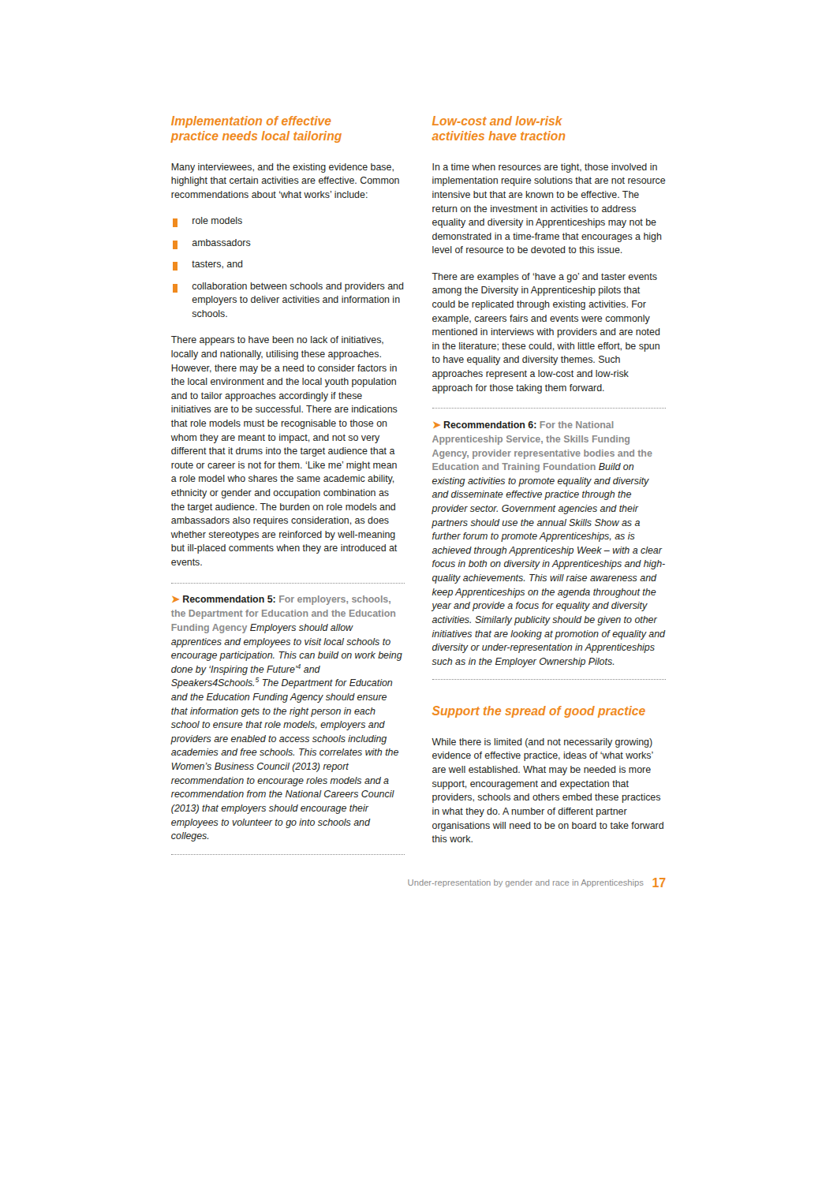Implementation of effective
practice needs local tailoring
Many interviewees, and the existing evidence base, highlight that certain activities are effective. Common recommendations about ‘what works’ include:
role models
ambassadors
tasters, and
collaboration between schools and providers and employers to deliver activities and information in schools.
There appears to have been no lack of initiatives, locally and nationally, utilising these approaches. However, there may be a need to consider factors in the local environment and the local youth population and to tailor approaches accordingly if these initiatives are to be successful. There are indications that role models must be recognisable to those on whom they are meant to impact, and not so very different that it drums into the target audience that a route or career is not for them. ‘Like me’ might mean a role model who shares the same academic ability, ethnicity or gender and occupation combination as the target audience. The burden on role models and ambassadors also requires consideration, as does whether stereotypes are reinforced by well-meaning but ill-placed comments when they are introduced at events.
➤ Recommendation 5: For employers, schools, the Department for Education and the Education Funding Agency Employers should allow apprentices and employees to visit local schools to encourage participation. This can build on work being done by ‘Inspiring the Future’4 and Speakers4Schools.5 The Department for Education and the Education Funding Agency should ensure that information gets to the right person in each school to ensure that role models, employers and providers are enabled to access schools including academies and free schools. This correlates with the Women’s Business Council (2013) report recommendation to encourage roles models and a recommendation from the National Careers Council (2013) that employers should encourage their employees to volunteer to go into schools and colleges.
Low-cost and low-risk
activities have traction
In a time when resources are tight, those involved in implementation require solutions that are not resource intensive but that are known to be effective. The return on the investment in activities to address equality and diversity in Apprenticeships may not be demonstrated in a time-frame that encourages a high level of resource to be devoted to this issue.
There are examples of ‘have a go’ and taster events among the Diversity in Apprenticeship pilots that could be replicated through existing activities. For example, careers fairs and events were commonly mentioned in interviews with providers and are noted in the literature; these could, with little effort, be spun to have equality and diversity themes. Such approaches represent a low-cost and low-risk approach for those taking them forward.
➤ Recommendation 6: For the National Apprenticeship Service, the Skills Funding Agency, provider representative bodies and the Education and Training Foundation Build on existing activities to promote equality and diversity and disseminate effective practice through the provider sector. Government agencies and their partners should use the annual Skills Show as a further forum to promote Apprenticeships, as is achieved through Apprenticeship Week – with a clear focus in both on diversity in Apprenticeships and high-quality achievements. This will raise awareness and keep Apprenticeships on the agenda throughout the year and provide a focus for equality and diversity activities. Similarly publicity should be given to other initiatives that are looking at promotion of equality and diversity or under-representation in Apprenticeships such as in the Employer Ownership Pilots.
Support the spread of good practice
While there is limited (and not necessarily growing) evidence of effective practice, ideas of ‘what works’ are well established. What may be needed is more support, encouragement and expectation that providers, schools and others embed these practices in what they do. A number of different partner organisations will need to be on board to take forward this work.
Under-representation by gender and race in Apprenticeships 17